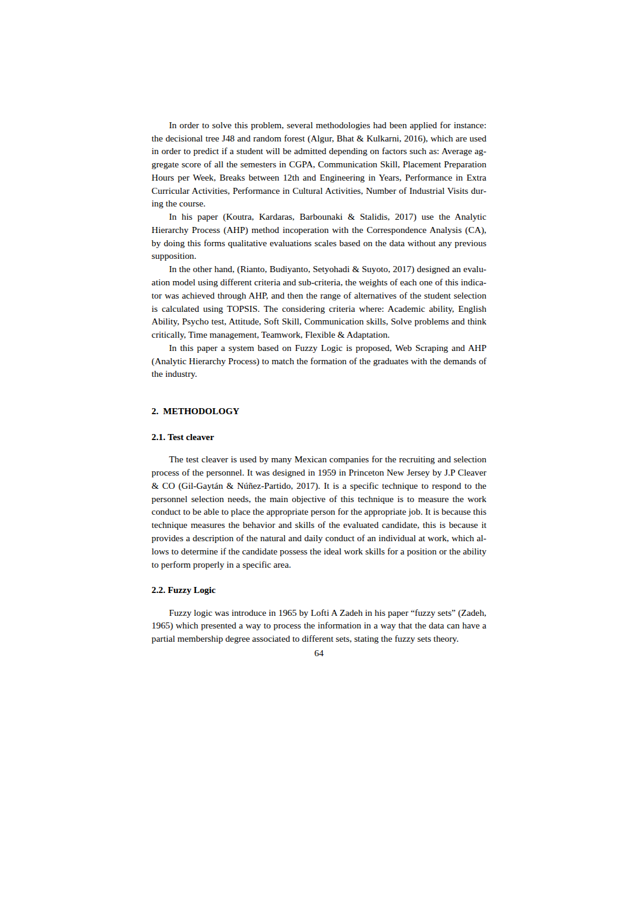In order to solve this problem, several methodologies had been applied for instance: the decisional tree J48 and random forest (Algur, Bhat & Kulkarni, 2016), which are used in order to predict if a student will be admitted depending on factors such as: Average aggregate score of all the semesters in CGPA, Communication Skill, Placement Preparation Hours per Week, Breaks between 12th and Engineering in Years, Performance in Extra Curricular Activities, Performance in Cultural Activities, Number of Industrial Visits during the course.
In his paper (Koutra, Kardaras, Barbounaki & Stalidis, 2017) use the Analytic Hierarchy Process (AHP) method incoperation with the Correspondence Analysis (CA), by doing this forms qualitative evaluations scales based on the data without any previous supposition.
In the other hand, (Rianto, Budiyanto, Setyohadi & Suyoto, 2017) designed an evaluation model using different criteria and sub-criteria, the weights of each one of this indicator was achieved through AHP, and then the range of alterna­tives of the student selection is calculated using TOPSIS. The considering criteria where: Academic ability, English Ability, Psycho test, Attitude, Soft Skill, Communication skills, Solve problems and think critically, Time manage­ment, Teamwork, Flexible & Adaptation.
In this paper a system based on Fuzzy Logic is proposed, Web Scraping and AHP (Analytic Hierarchy Process) to match the formation of the graduates with the demands of the industry.
2. METHODOLOGY
2.1. Test cleaver
The test cleaver is used by many Mexican companies for the recruiting and selection process of the personnel. It was designed in 1959 in Princeton New Jersey by J.P Cleaver & CO (Gil-Gaytán & Núñez-Partido, 2017). It is a specific technique to respond to the personnel selection needs, the main objective of this technique is to measure the work conduct to be able to place the appropriate person for the appropriate job. It is because this technique measures the behavior and skills of the evaluated candidate, this is because it provides a description of the natural and daily conduct of an individual at work, which allows to deter­mine if the candidate possess the ideal work skills for a position or the ability to perform properly in a specific area.
2.2. Fuzzy Logic
Fuzzy logic was introduce in 1965 by Lofti A Zadeh in his paper “fuzzy sets” (Zadeh, 1965) which presented a way to process the information in a way that the data can have a partial membership degree associated to different sets, stating the fuzzy sets theory.
64